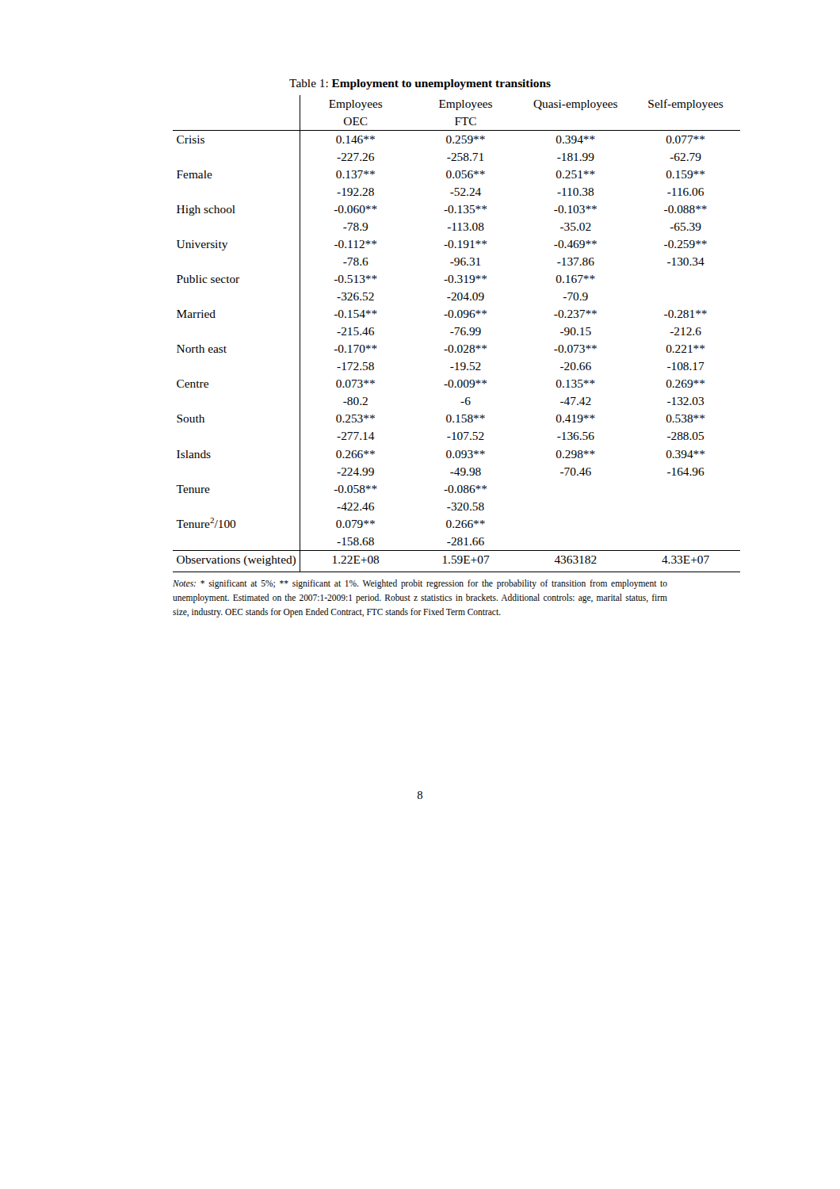Table 1: Employment to unemployment transitions
| | Employees | Employees | Quasi-employees | Self-employees |
| | OEC | FTC | | |
| Crisis | 0.146** | 0.259** | 0.394** | 0.077** |
| | -227.26 | -258.71 | -181.99 | -62.79 |
| Female | 0.137** | 0.056** | 0.251** | 0.159** |
| | -192.28 | -52.24 | -110.38 | -116.06 |
| High school | -0.060** | -0.135** | -0.103** | -0.088** |
| | -78.9 | -113.08 | -35.02 | -65.39 |
| University | -0.112** | -0.191** | -0.469** | -0.259** |
| | -78.6 | -96.31 | -137.86 | -130.34 |
| Public sector | -0.513** | -0.319** | 0.167** | |
| | -326.52 | -204.09 | -70.9 | |
| Married | -0.154** | -0.096** | -0.237** | -0.281** |
| | -215.46 | -76.99 | -90.15 | -212.6 |
| North east | -0.170** | -0.028** | -0.073** | 0.221** |
| | -172.58 | -19.52 | -20.66 | -108.17 |
| Centre | 0.073** | -0.009** | 0.135** | 0.269** |
| | -80.2 | -6 | -47.42 | -132.03 |
| South | 0.253** | 0.158** | 0.419** | 0.538** |
| | -277.14 | -107.52 | -136.56 | -288.05 |
| Islands | 0.266** | 0.093** | 0.298** | 0.394** |
| | -224.99 | -49.98 | -70.46 | -164.96 |
| Tenure | -0.058** | -0.086** | | |
| | -422.46 | -320.58 | | |
| Tenure 2 /100 | 0.079** | 0.266** | | |
| | -158.68 | -281.66 | | |
| Observations (weighted) | 1.22E+08 | 1.59E+07 | 4363182 | 4.33E+07 |
Notes: * significant at 5%; ** significant at 1%. Weighted probit regression for the probability of transition from employment to unemployment. Estimated on the 2007:1-2009:1 period. Robust z statistics in brackets. Additional controls: age, marital status, firm size, industry. OEC stands for Open Ended Contract, FTC stands for Fixed Term Contract.
8